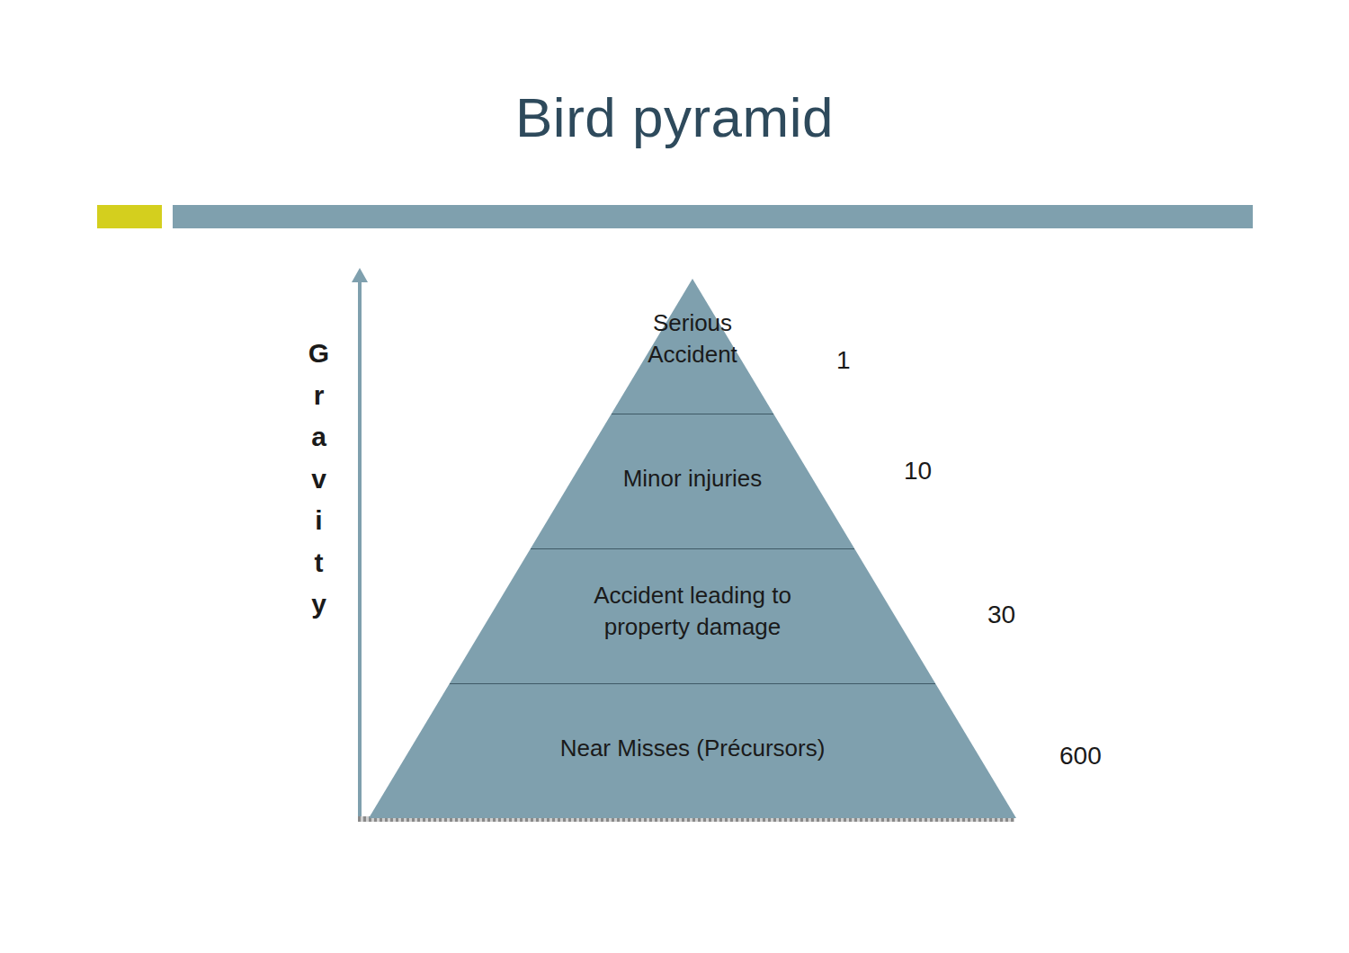Bird pyramid
G
r
a
v
i
t
y
Serious
Accident
Minor injuries
Accident leading to
property damage
Near Misses (Précursors)
1
10
30
600